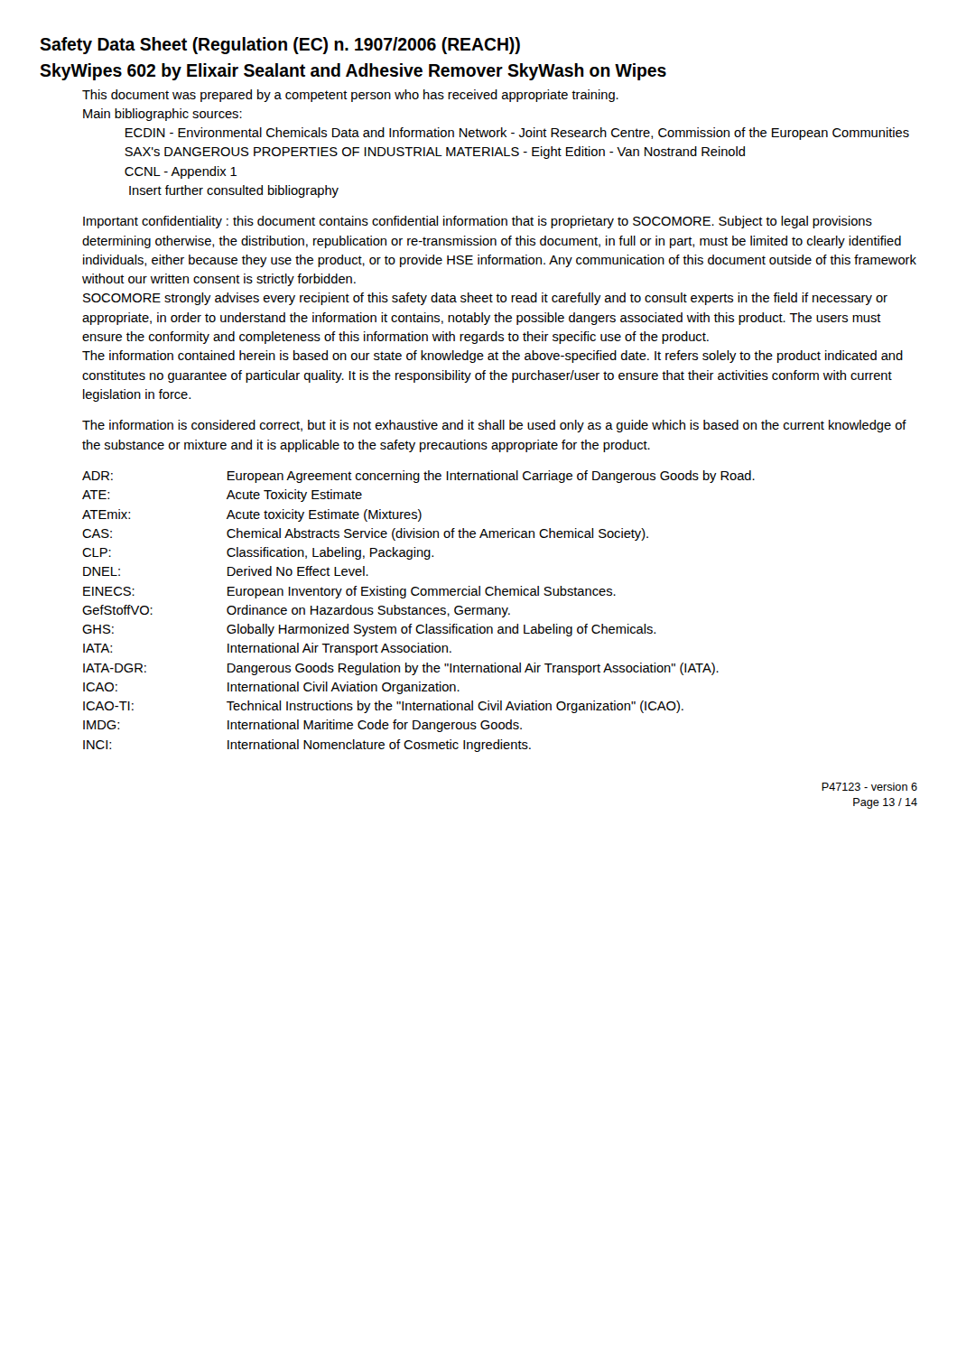Safety Data Sheet (Regulation (EC) n. 1907/2006 (REACH))
SkyWipes 602 by Elixair Sealant and Adhesive Remover SkyWash on Wipes
This document was prepared by a competent person who has received appropriate training.
Main bibliographic sources:
ECDIN - Environmental Chemicals Data and Information Network - Joint Research Centre, Commission of the European Communities
SAX's DANGEROUS PROPERTIES OF INDUSTRIAL MATERIALS - Eight Edition - Van Nostrand Reinold
CCNL - Appendix 1
Insert further consulted bibliography
Important confidentiality : this document contains confidential information that is proprietary to SOCOMORE. Subject to legal provisions determining otherwise, the distribution, republication or re-transmission of this document, in full or in part, must be limited to clearly identified individuals, either because they use the product, or to provide HSE information. Any communication of this document outside of this framework without our written consent is strictly forbidden.
SOCOMORE strongly advises every recipient of this safety data sheet to read it carefully and to consult experts in the field if necessary or appropriate, in order to understand the information it contains, notably the possible dangers associated with this product. The users must ensure the conformity and completeness of this information with regards to their specific use of the product.
The information contained herein is based on our state of knowledge at the above-specified date. It refers solely to the product indicated and constitutes no guarantee of particular quality. It is the responsibility of the purchaser/user to ensure that their activities conform with current legislation in force.
The information is considered correct, but it is not exhaustive and it shall be used only as a guide which is based on the current knowledge of the substance or mixture and it is applicable to the safety precautions appropriate for the product.
ADR:
European Agreement concerning the International Carriage of Dangerous Goods by Road.
ATE:
Acute Toxicity Estimate
ATEmix:
Acute toxicity Estimate (Mixtures)
CAS:
Chemical Abstracts Service (division of the American Chemical Society).
CLP:
Classification, Labeling, Packaging.
DNEL:
Derived No Effect Level.
EINECS:
European Inventory of Existing Commercial Chemical Substances.
GefStoffVO:
Ordinance on Hazardous Substances, Germany.
GHS:
Globally Harmonized System of Classification and Labeling of Chemicals.
IATA:
International Air Transport Association.
IATA-DGR:
Dangerous Goods Regulation by the "International Air Transport Association" (IATA).
ICAO:
International Civil Aviation Organization.
ICAO-TI:
Technical Instructions by the "International Civil Aviation Organization" (ICAO).
IMDG:
International Maritime Code for Dangerous Goods.
INCI:
International Nomenclature of Cosmetic Ingredients.
P47123 - version 6
Page 13 / 14